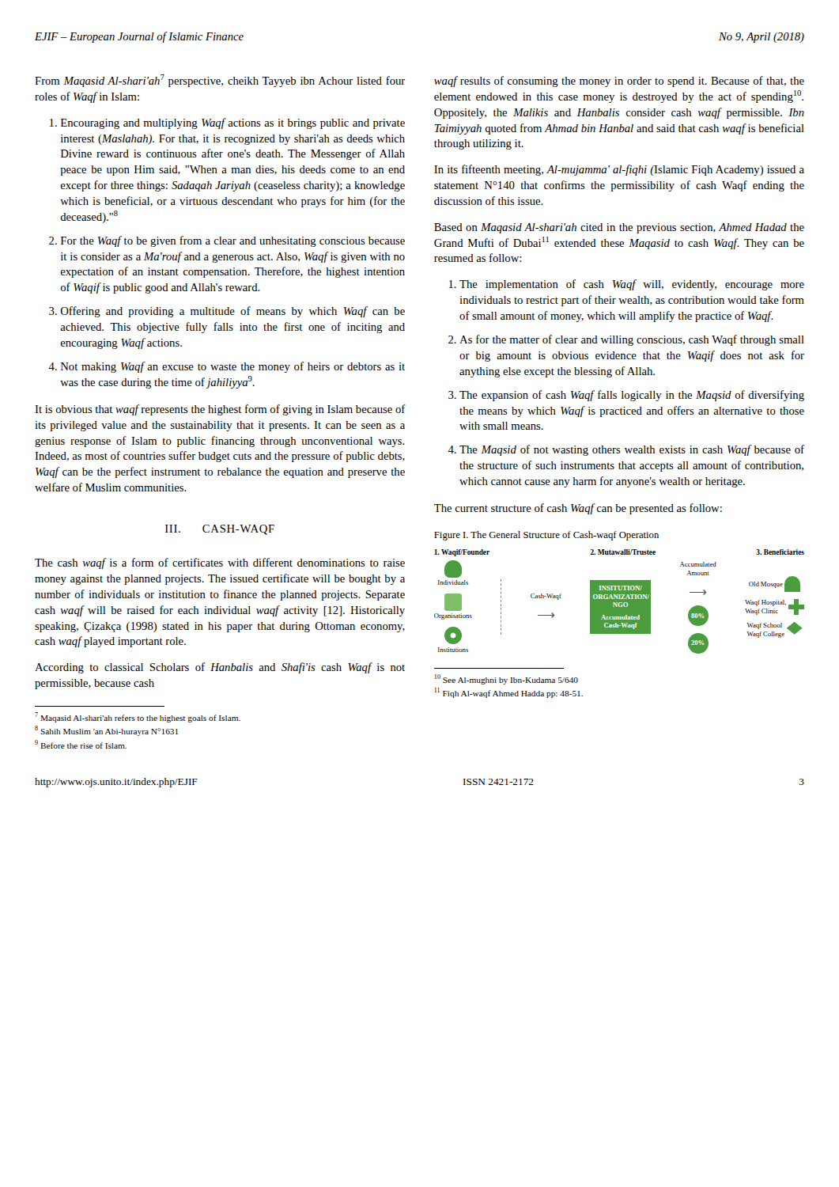EJIF – European Journal of Islamic Finance
No 9, April (2018)
From Maqasid Al-shari'ah7 perspective, cheikh Tayyeb ibn Achour listed four roles of Waqf in Islam:
Encouraging and multiplying Waqf actions as it brings public and private interest (Maslahah). For that, it is recognized by shari'ah as deeds which Divine reward is continuous after one's death. The Messenger of Allah peace be upon Him said, "When a man dies, his deeds come to an end except for three things: Sadaqah Jariyah (ceaseless charity); a knowledge which is beneficial, or a virtuous descendant who prays for him (for the deceased)."8
For the Waqf to be given from a clear and unhesitating conscious because it is consider as a Ma'rouf and a generous act. Also, Waqf is given with no expectation of an instant compensation. Therefore, the highest intention of Waqif is public good and Allah's reward.
Offering and providing a multitude of means by which Waqf can be achieved. This objective fully falls into the first one of inciting and encouraging Waqf actions.
Not making Waqf an excuse to waste the money of heirs or debtors as it was the case during the time of jahiliyya9.
It is obvious that waqf represents the highest form of giving in Islam because of its privileged value and the sustainability that it presents. It can be seen as a genius response of Islam to public financing through unconventional ways. Indeed, as most of countries suffer budget cuts and the pressure of public debts, Waqf can be the perfect instrument to rebalance the equation and preserve the welfare of Muslim communities.
III. CASH-WAQF
The cash waqf is a form of certificates with different denominations to raise money against the planned projects. The issued certificate will be bought by a number of individuals or institution to finance the planned projects. Separate cash waqf will be raised for each individual waqf activity [12]. Historically speaking, Çizakça (1998) stated in his paper that during Ottoman economy, cash waqf played important role.
According to classical Scholars of Hanbalis and Shafi'is cash Waqf is not permissible, because cash
7 Maqasid Al-shari'ah refers to the highest goals of Islam.
8 Sahih Muslim 'an Abi-hurayra N°1631
9 Before the rise of Islam.
waqf results of consuming the money in order to spend it. Because of that, the element endowed in this case money is destroyed by the act of spending10. Oppositely, the Malikis and Hanbalis consider cash waqf permissible. Ibn Taimiyyah quoted from Ahmad bin Hanbal and said that cash waqf is beneficial through utilizing it.
In its fifteenth meeting, Al-mujamma' al-fiqhi (Islamic Fiqh Academy) issued a statement N°140 that confirms the permissibility of cash Waqf ending the discussion of this issue.
Based on Maqasid Al-shari'ah cited in the previous section, Ahmed Hadad the Grand Mufti of Dubai11 extended these Maqasid to cash Waqf. They can be resumed as follow:
The implementation of cash Waqf will, evidently, encourage more individuals to restrict part of their wealth, as contribution would take form of small amount of money, which will amplify the practice of Waqf.
As for the matter of clear and willing conscious, cash Waqf through small or big amount is obvious evidence that the Waqif does not ask for anything else except the blessing of Allah.
The expansion of cash Waqf falls logically in the Maqsid of diversifying the means by which Waqf is practiced and offers an alternative to those with small means.
The Maqsid of not wasting others wealth exists in cash Waqf because of the structure of such instruments that accepts all amount of contribution, which cannot cause any harm for anyone's wealth or heritage.
The current structure of cash Waqf can be presented as follow:
Figure I. The General Structure of Cash-waqf Operation
1. Waqif/Founder 2. Mutawalli/Trustee 3. Beneficiaries
Individuals
Organisations
Institutions
Cash-Waqf
⟶
INSITUTION/
ORGANIZATION/
NGO Accumulated
Cash-Waqf
Accumulated
Amount
⟶
80%
20%
Old Mosque
Waqf Hospital,
Waqf Clinic
Waqf School
Waqf College
10 See Al-mughni by Ibn-Kudama 5/640
11 Fiqh Al-waqf Ahmed Hadda pp: 48-51.
http://www.ojs.unito.it/index.php/EJIF ISSN 2421-2172 3